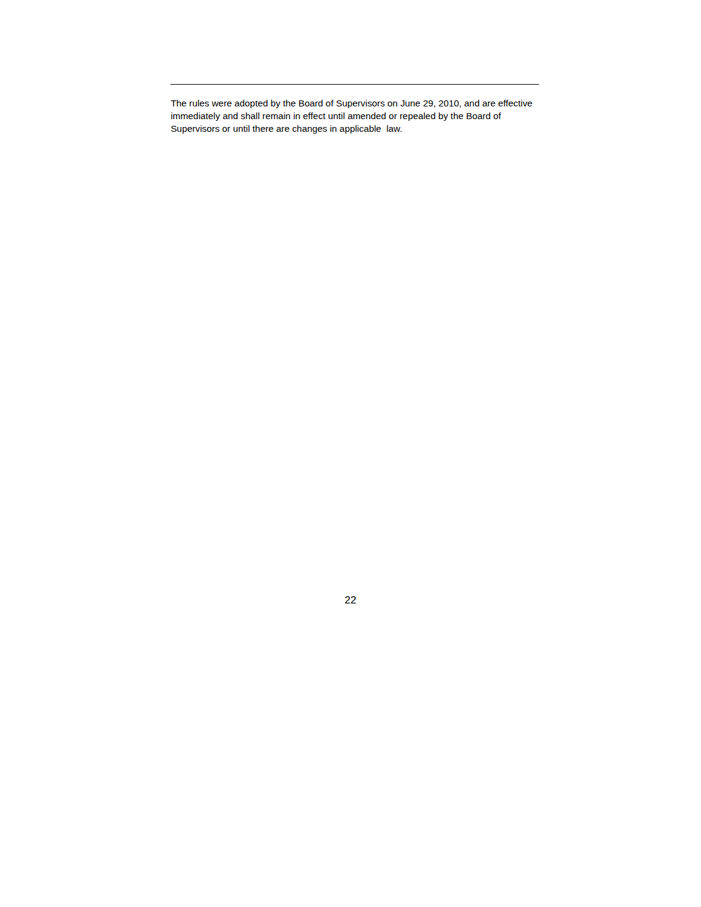The rules were adopted by the Board of Supervisors on June 29, 2010, and are effective immediately and shall remain in effect until amended or repealed by the Board of Supervisors or until there are changes in applicable law.
22